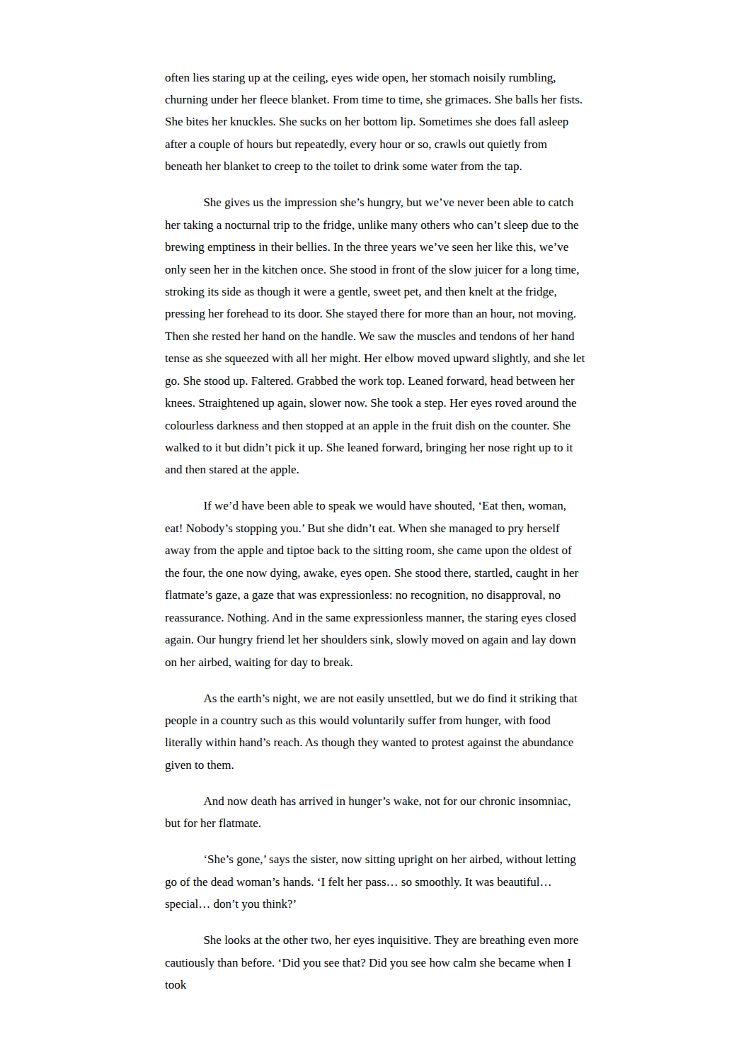often lies staring up at the ceiling, eyes wide open, her stomach noisily rumbling, churning under her fleece blanket. From time to time, she grimaces. She balls her fists. She bites her knuckles. She sucks on her bottom lip. Sometimes she does fall asleep after a couple of hours but repeatedly, every hour or so, crawls out quietly from beneath her blanket to creep to the toilet to drink some water from the tap.
She gives us the impression she’s hungry, but we’ve never been able to catch her taking a nocturnal trip to the fridge, unlike many others who can’t sleep due to the brewing emptiness in their bellies. In the three years we’ve seen her like this, we’ve only seen her in the kitchen once. She stood in front of the slow juicer for a long time, stroking its side as though it were a gentle, sweet pet, and then knelt at the fridge, pressing her forehead to its door. She stayed there for more than an hour, not moving. Then she rested her hand on the handle. We saw the muscles and tendons of her hand tense as she squeezed with all her might. Her elbow moved upward slightly, and she let go. She stood up. Faltered. Grabbed the work top. Leaned forward, head between her knees. Straightened up again, slower now. She took a step. Her eyes roved around the colourless darkness and then stopped at an apple in the fruit dish on the counter. She walked to it but didn’t pick it up. She leaned forward, bringing her nose right up to it and then stared at the apple.
If we’d have been able to speak we would have shouted, ‘Eat then, woman, eat! Nobody’s stopping you.’ But she didn’t eat. When she managed to pry herself away from the apple and tiptoe back to the sitting room, she came upon the oldest of the four, the one now dying, awake, eyes open. She stood there, startled, caught in her flatmate’s gaze, a gaze that was expressionless: no recognition, no disapproval, no reassurance. Nothing. And in the same expressionless manner, the staring eyes closed again. Our hungry friend let her shoulders sink, slowly moved on again and lay down on her airbed, waiting for day to break.
As the earth’s night, we are not easily unsettled, but we do find it striking that people in a country such as this would voluntarily suffer from hunger, with food literally within hand’s reach. As though they wanted to protest against the abundance given to them.
And now death has arrived in hunger’s wake, not for our chronic insomniac, but for her flatmate.
‘She’s gone,’ says the sister, now sitting upright on her airbed, without letting go of the dead woman’s hands. ‘I felt her pass… so smoothly. It was beautiful…special… don’t you think?’
She looks at the other two, her eyes inquisitive. They are breathing even more cautiously than before. ‘Did you see that? Did you see how calm she became when I took